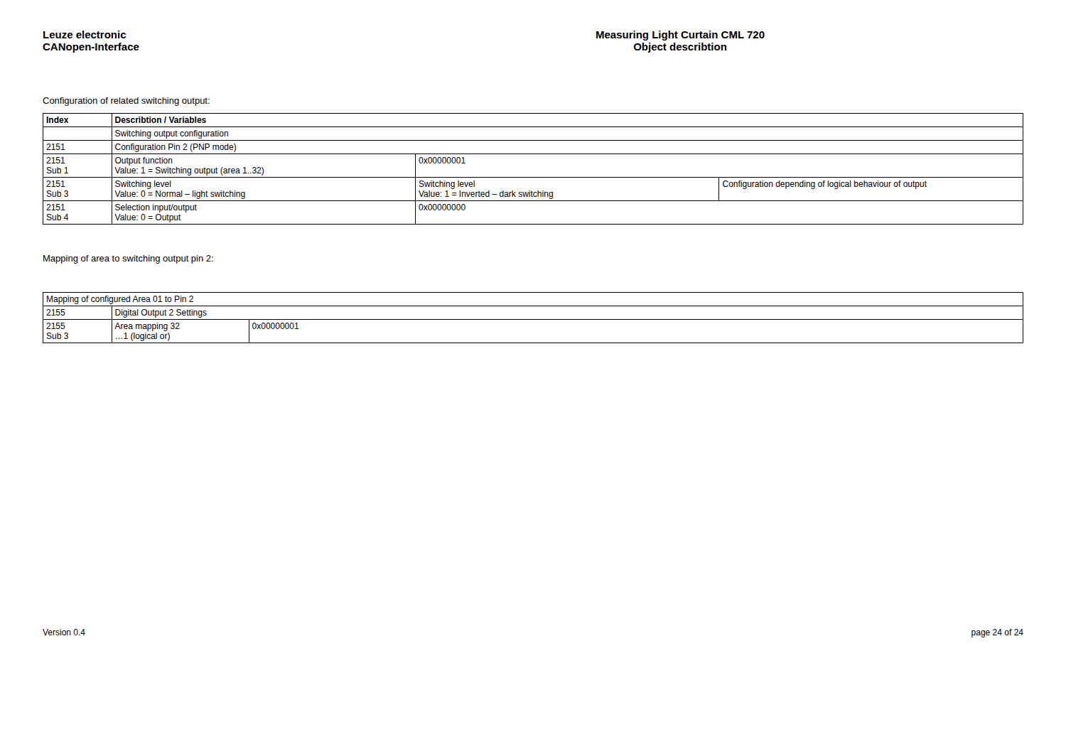| Leuze electronic CANopen-Interface | Measuring Light Curtain CML 720 Object describtion |
Configuration of related switching output:
| Index | Describtion / Variables |
| --- | --- |
| | Switching output configuration |
| 2151 | Configuration Pin 2 (PNP mode) |
| 2151 Sub 1 | Output function Value: 1 = Switching output (area 1..32) | 0x00000001 |
| 2151 Sub 3 | Switching level Value: 0 = Normal – light switching | Switching level Value: 1 = Inverted – dark switching | Configuration depending of logical behaviour of output |
| 2151 Sub 4 | Selection input/output Value: 0 = Output | 0x00000000 |
Mapping of area to switching output pin 2:
| Mapping of configured Area 01 to Pin 2 |
| 2155 | Digital Output 2 Settings |
| 2155 Sub 3 | Area mapping 32 …1 (logical or) | 0x00000001 |
| Version 0.4 | page 24 of 24 |